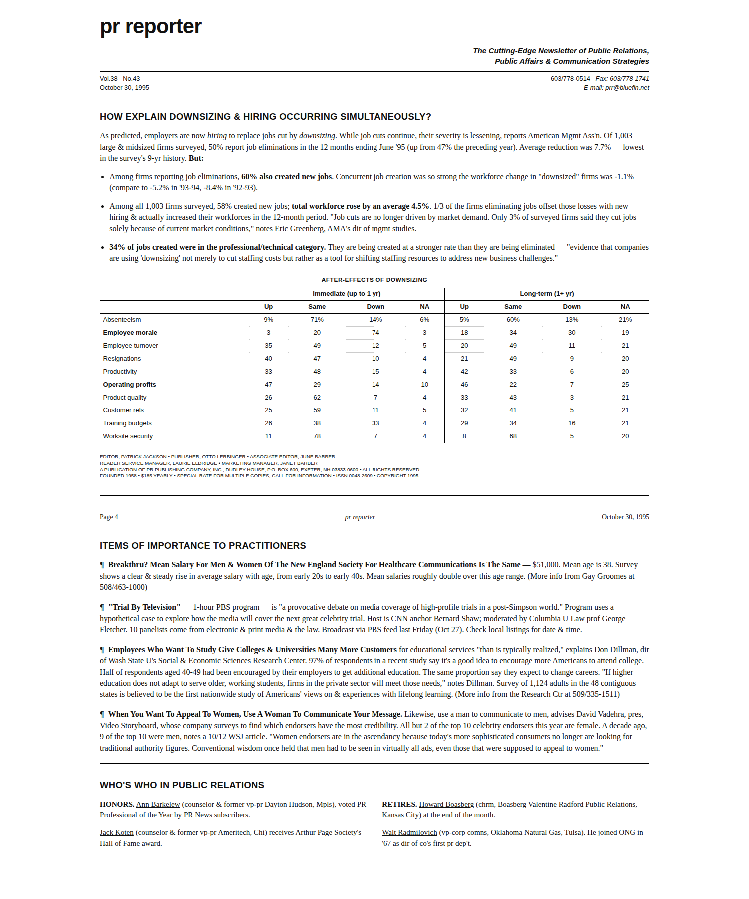pr reporter
The Cutting-Edge Newsletter of Public Relations,
Public Affairs & Communication Strategies
Vol.38 No.43
October 30, 1995
603/778-0514 Fax: 603/778-1741
E-mail: prr@bluefin.net
How Explain Downsizing & Hiring Occurring Simultaneously?
As predicted, employers are now hiring to replace jobs cut by downsizing. While job cuts continue, their severity is lessening, reports American Mgmt Ass'n. Of 1,003 large & midsized firms surveyed, 50% report job eliminations in the 12 months ending June '95 (up from 47% the preceding year). Average reduction was 7.7% — lowest in the survey's 9-yr history. But:
Among firms reporting job eliminations, 60% also created new jobs. Concurrent job creation was so strong the workforce change in "downsized" firms was -1.1% (compare to -5.2% in '93-94, -8.4% in '92-93).
Among all 1,003 firms surveyed, 58% created new jobs; total workforce rose by an average 4.5%. 1/3 of the firms eliminating jobs offset those losses with new hiring & actually increased their workforces in the 12-month period. "Job cuts are no longer driven by market demand. Only 3% of surveyed firms said they cut jobs solely because of current market conditions," notes Eric Greenberg, AMA's dir of mgmt studies.
34% of jobs created were in the professional/technical category. They are being created at a stronger rate than they are being eliminated — "evidence that companies are using 'downsizing' not merely to cut staffing costs but rather as a tool for shifting staffing resources to address new business challenges."
After-Effects of Downsizing
| | Immediate (up to 1 yr) | Long-term (1+ yr) |
| --- | --- | --- |
| | Up | Same | Down | NA | Up | Same | Down | NA |
| Absenteeism | 9% | 71% | 14% | 6% | 5% | 60% | 13% | 21% |
| Employee morale | 3 | 20 | 74 | 3 | 18 | 34 | 30 | 19 |
| Employee turnover | 35 | 49 | 12 | 5 | 20 | 49 | 11 | 21 |
| Resignations | 40 | 47 | 10 | 4 | 21 | 49 | 9 | 20 |
| Productivity | 33 | 48 | 15 | 4 | 42 | 33 | 6 | 20 |
| Operating profits | 47 | 29 | 14 | 10 | 46 | 22 | 7 | 25 |
| Product quality | 26 | 62 | 7 | 4 | 33 | 43 | 3 | 21 |
| Customer rels | 25 | 59 | 11 | 5 | 32 | 41 | 5 | 21 |
| Training budgets | 26 | 38 | 33 | 4 | 29 | 34 | 16 | 21 |
| Worksite security | 11 | 78 | 7 | 4 | 8 | 68 | 5 | 20 |
EDITOR, PATRICK JACKSON • PUBLISHER, OTTO LERBINGER • ASSOCIATE EDITOR, JUNE BARBER
READER SERVICE MANAGER, LAURIE ELDRIDGE • MARKETING MANAGER, JANET BARBER
A PUBLICATION OF PR PUBLISHING COMPANY, INC., DUDLEY HOUSE, P.O. BOX 600, EXETER, NH 03833-0600 • ALL RIGHTS RESERVED
FOUNDED 1958 • $185 YEARLY • SPECIAL RATE FOR MULTIPLE COPIES; CALL FOR INFORMATION • ISSN 0048-2609 • COPYRIGHT 1995
Page 4 pr reporter October 30, 1995
Items of Importance to Practitioners
Breakthru? Mean Salary For Men & Women Of The New England Society For Healthcare Communications Is The Same — $51,000. Mean age is 38. Survey shows a clear & steady rise in average salary with age, from early 20s to early 40s. Mean salaries roughly double over this age range. (More info from Gay Groomes at 508/463-1000)
"Trial By Television" — 1-hour PBS program — is "a provocative debate on media coverage of high-profile trials in a post-Simpson world." Program uses a hypothetical case to explore how the media will cover the next great celebrity trial. Host is CNN anchor Bernard Shaw; moderated by Columbia U Law prof George Fletcher. 10 panelists come from electronic & print media & the law. Broadcast via PBS feed last Friday (Oct 27). Check local listings for date & time.
Employees Who Want To Study Give Colleges & Universities Many More Customers for educational services "than is typically realized," explains Don Dillman, dir of Wash State U's Social & Economic Sciences Research Center. 97% of respondents in a recent study say it's a good idea to encourage more Americans to attend college. Half of respondents aged 40-49 had been encouraged by their employers to get additional education. The same proportion say they expect to change careers. "If higher education does not adapt to serve older, working students, firms in the private sector will meet those needs," notes Dillman. Survey of 1,124 adults in the 48 contiguous states is believed to be the first nationwide study of Americans' views on & experiences with lifelong learning. (More info from the Research Ctr at 509/335-1511)
When You Want To Appeal To Women, Use A Woman To Communicate Your Message. Likewise, use a man to communicate to men, advises David Vadehra, pres, Video Storyboard, whose company surveys to find which endorsers have the most credibility. All but 2 of the top 10 celebrity endorsers this year are female. A decade ago, 9 of the top 10 were men, notes a 10/12 WSJ article. "Women endorsers are in the ascendancy because today's more sophisticated consumers no longer are looking for traditional authority figures. Conventional wisdom once held that men had to be seen in virtually all ads, even those that were supposed to appeal to women."
Who's Who in Public Relations
HONORS. Ann Barkelew (counselor & former vp-pr Dayton Hudson, Mpls), voted PR Professional of the Year by PR News subscribers.
Jack Koten (counselor & former vp-pr Ameritech, Chi) receives Arthur Page Society's Hall of Fame award.
RETIRES. Howard Boasberg (chrm, Boasberg Valentine Radford Public Relations, Kansas City) at the end of the month.
Walt Radmilovich (vp-corp comns, Oklahoma Natural Gas, Tulsa). He joined ONG in '67 as dir of co's first pr dep't.